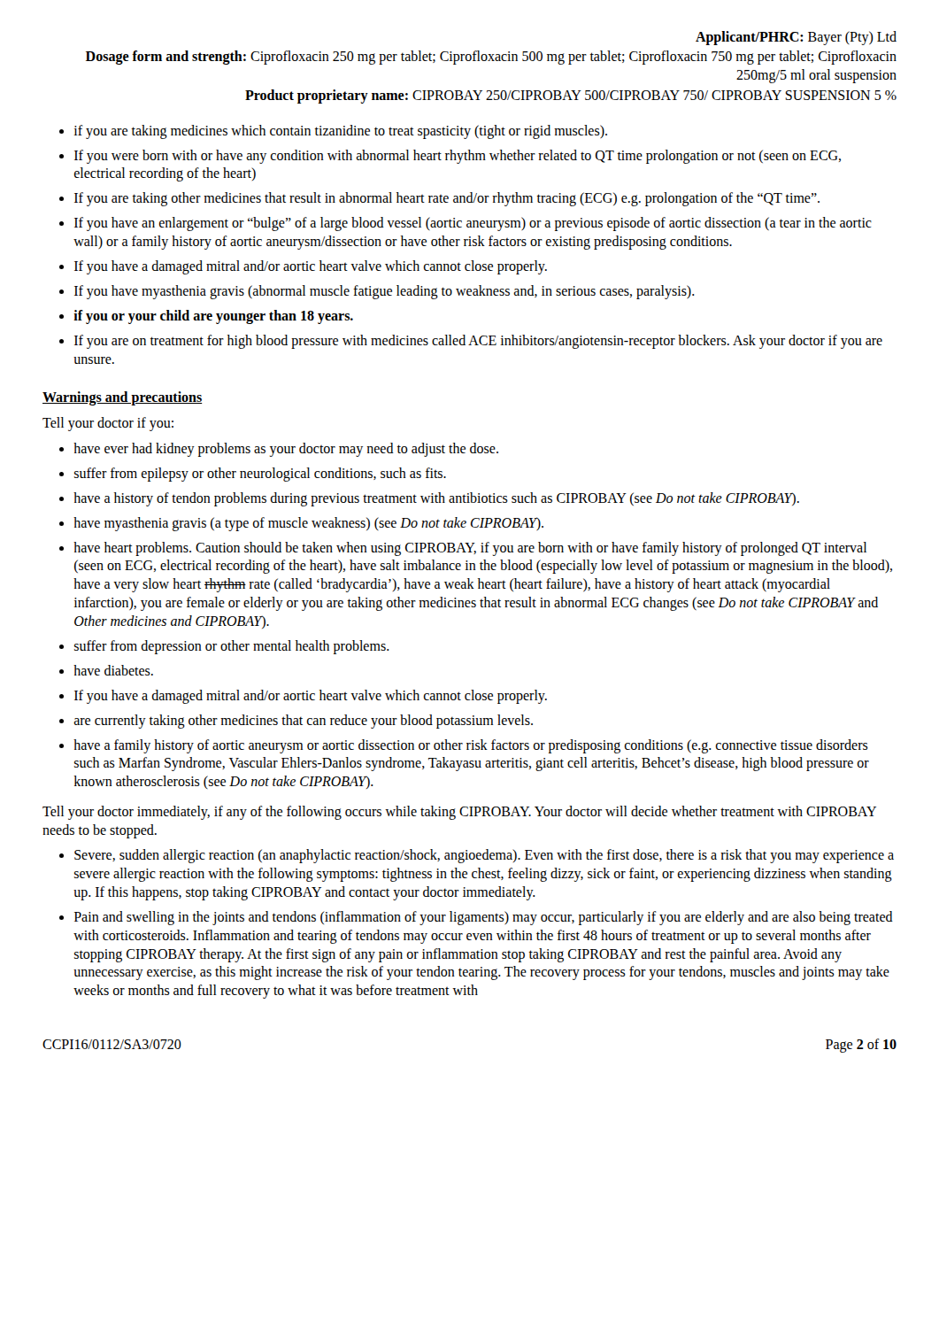Applicant/PHRC: Bayer (Pty) Ltd
Dosage form and strength: Ciprofloxacin 250 mg per tablet; Ciprofloxacin 500 mg per tablet; Ciprofloxacin 750 mg per tablet; Ciprofloxacin 250mg/5 ml oral suspension
Product proprietary name: CIPROBAY 250/CIPROBAY 500/CIPROBAY 750/ CIPROBAY SUSPENSION 5 %
if you are taking medicines which contain tizanidine to treat spasticity (tight or rigid muscles).
If you were born with or have any condition with abnormal heart rhythm whether related to QT time prolongation or not (seen on ECG, electrical recording of the heart)
If you are taking other medicines that result in abnormal heart rate and/or rhythm tracing (ECG) e.g. prolongation of the “QT time”.
If you have an enlargement or “bulge” of a large blood vessel (aortic aneurysm) or a previous episode of aortic dissection (a tear in the aortic wall) or a family history of aortic aneurysm/dissection or have other risk factors or existing predisposing conditions.
If you have a damaged mitral and/or aortic heart valve which cannot close properly.
If you have myasthenia gravis (abnormal muscle fatigue leading to weakness and, in serious cases, paralysis).
if you or your child are younger than 18 years.
If you are on treatment for high blood pressure with medicines called ACE inhibitors/angiotensin-receptor blockers. Ask your doctor if you are unsure.
Warnings and precautions
Tell your doctor if you:
have ever had kidney problems as your doctor may need to adjust the dose.
suffer from epilepsy or other neurological conditions, such as fits.
have a history of tendon problems during previous treatment with antibiotics such as CIPROBAY (see Do not take CIPROBAY).
have myasthenia gravis (a type of muscle weakness) (see Do not take CIPROBAY).
have heart problems. Caution should be taken when using CIPROBAY, if you are born with or have family history of prolonged QT interval (seen on ECG, electrical recording of the heart), have salt imbalance in the blood (especially low level of potassium or magnesium in the blood), have a very slow heart rhythm rate (called ‘bradycardia’), have a weak heart (heart failure), have a history of heart attack (myocardial infarction), you are female or elderly or you are taking other medicines that result in abnormal ECG changes (see Do not take CIPROBAY and Other medicines and CIPROBAY).
suffer from depression or other mental health problems.
have diabetes.
If you have a damaged mitral and/or aortic heart valve which cannot close properly.
are currently taking other medicines that can reduce your blood potassium levels.
have a family history of aortic aneurysm or aortic dissection or other risk factors or predisposing conditions (e.g. connective tissue disorders such as Marfan Syndrome, Vascular Ehlers-Danlos syndrome, Takayasu arteritis, giant cell arteritis, Behcet’s disease, high blood pressure or known atherosclerosis (see Do not take CIPROBAY).
Tell your doctor immediately, if any of the following occurs while taking CIPROBAY. Your doctor will decide whether treatment with CIPROBAY needs to be stopped.
Severe, sudden allergic reaction (an anaphylactic reaction/shock, angioedema). Even with the first dose, there is a risk that you may experience a severe allergic reaction with the following symptoms: tightness in the chest, feeling dizzy, sick or faint, or experiencing dizziness when standing up. If this happens, stop taking CIPROBAY and contact your doctor immediately.
Pain and swelling in the joints and tendons (inflammation of your ligaments) may occur, particularly if you are elderly and are also being treated with corticosteroids. Inflammation and tearing of tendons may occur even within the first 48 hours of treatment or up to several months after stopping CIPROBAY therapy. At the first sign of any pain or inflammation stop taking CIPROBAY and rest the painful area. Avoid any unnecessary exercise, as this might increase the risk of your tendon tearing. The recovery process for your tendons, muscles and joints may take weeks or months and full recovery to what it was before treatment with
CCPI16/0112/SA3/0720 Page 2 of 10